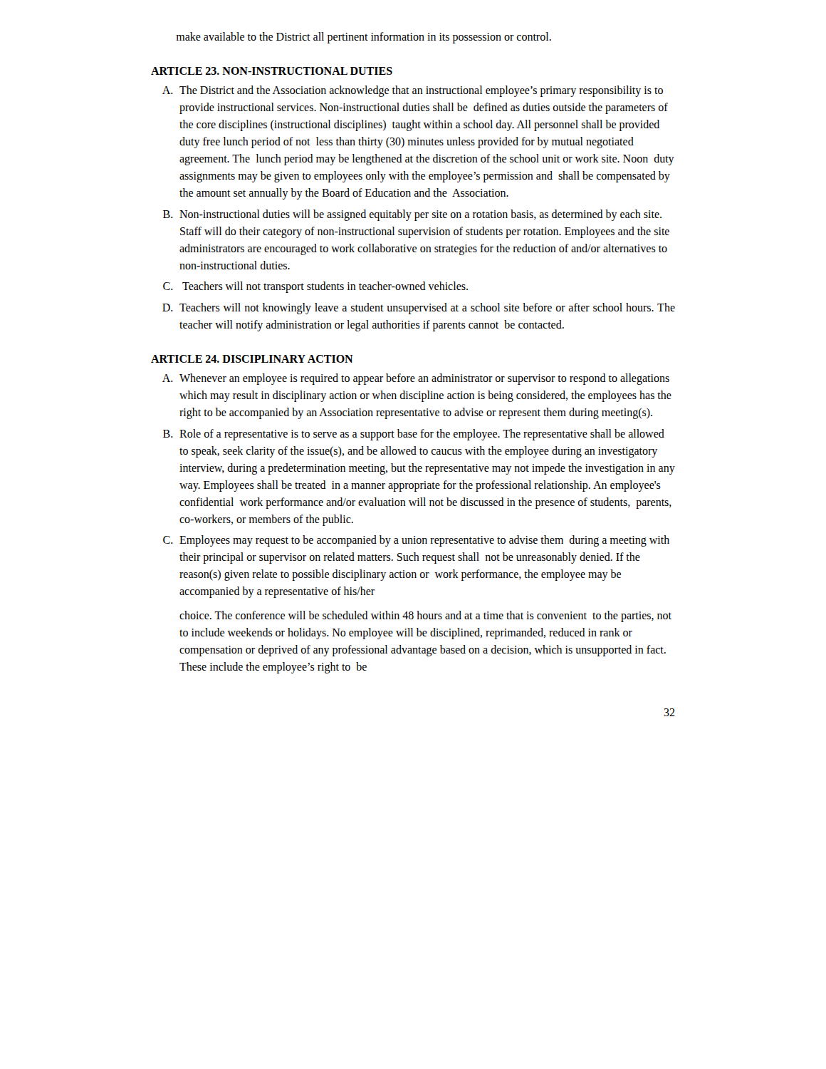make available to the District all pertinent information in its possession or control.
Article 23. Non-Instructional Duties
The District and the Association acknowledge that an instructional employee’s primary responsibility is to provide instructional services. Non-instructional duties shall be defined as duties outside the parameters of the core disciplines (instructional disciplines) taught within a school day. All personnel shall be provided duty free lunch period of not less than thirty (30) minutes unless provided for by mutual negotiated agreement. The lunch period may be lengthened at the discretion of the school unit or work site. Noon duty assignments may be given to employees only with the employee’s permission and shall be compensated by the amount set annually by the Board of Education and the Association.
Non-instructional duties will be assigned equitably per site on a rotation basis, as determined by each site. Staff will do their category of non-instructional supervision of students per rotation. Employees and the site administrators are encouraged to work collaborative on strategies for the reduction of and/or alternatives to non-instructional duties.
Teachers will not transport students in teacher-owned vehicles.
Teachers will not knowingly leave a student unsupervised at a school site before or after school hours. The teacher will notify administration or legal authorities if parents cannot be contacted.
Article 24. Disciplinary Action
Whenever an employee is required to appear before an administrator or supervisor to respond to allegations which may result in disciplinary action or when discipline action is being considered, the employees has the right to be accompanied by an Association representative to advise or represent them during meeting(s).
Role of a representative is to serve as a support base for the employee. The representative shall be allowed to speak, seek clarity of the issue(s), and be allowed to caucus with the employee during an investigatory interview, during a predetermination meeting, but the representative may not impede the investigation in any way. Employees shall be treated in a manner appropriate for the professional relationship. An employee's confidential work performance and/or evaluation will not be discussed in the presence of students, parents, co-workers, or members of the public.
Employees may request to be accompanied by a union representative to advise them during a meeting with their principal or supervisor on related matters. Such request shall not be unreasonably denied. If the reason(s) given relate to possible disciplinary action or work performance, the employee may be accompanied by a representative of his/her
choice. The conference will be scheduled within 48 hours and at a time that is convenient to the parties, not to include weekends or holidays. No employee will be disciplined, reprimanded, reduced in rank or compensation or deprived of any professional advantage based on a decision, which is unsupported in fact. These include the employee’s right to be
32